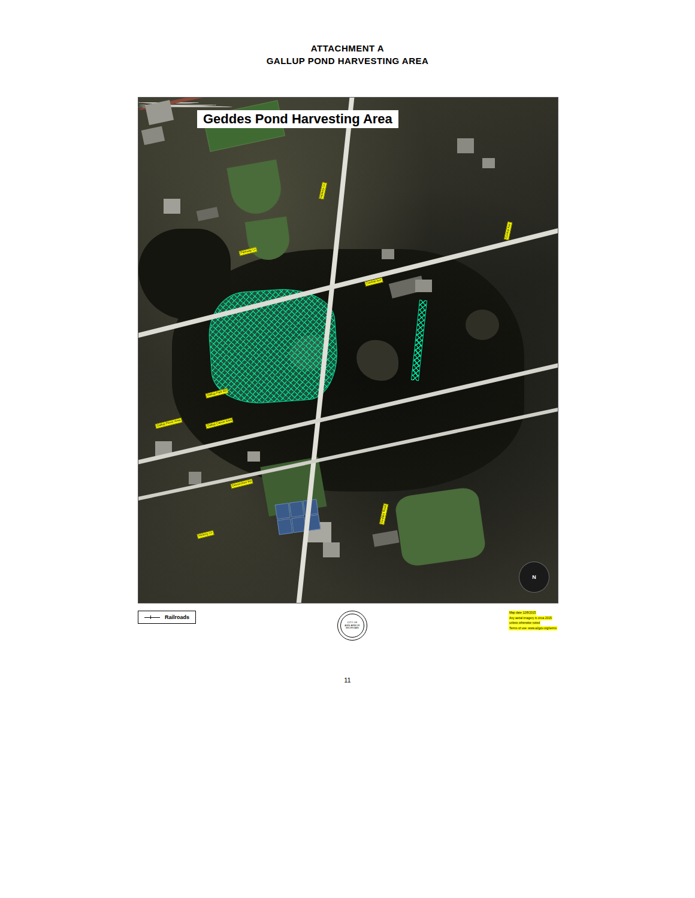ATTACHMENT A
GALLUP POND HARVESTING AREA
Geddes Pond Harvesting Area
Hickory Ln
Parkway Ln
Central Ave
Central Ave
Gallup Park Rd
Gallup Picnic Area
Gallup Canoe Area
Devonshire Rd
Hickory Ln
Geddes Road
N
Railroads
CITY OF
ANN ARBOR
MICHIGAN
Map date 12/8/2015
Any aerial imagery is circa 2015
unless otherwise noted
Terms of use: www.a2gov.org/terms
11